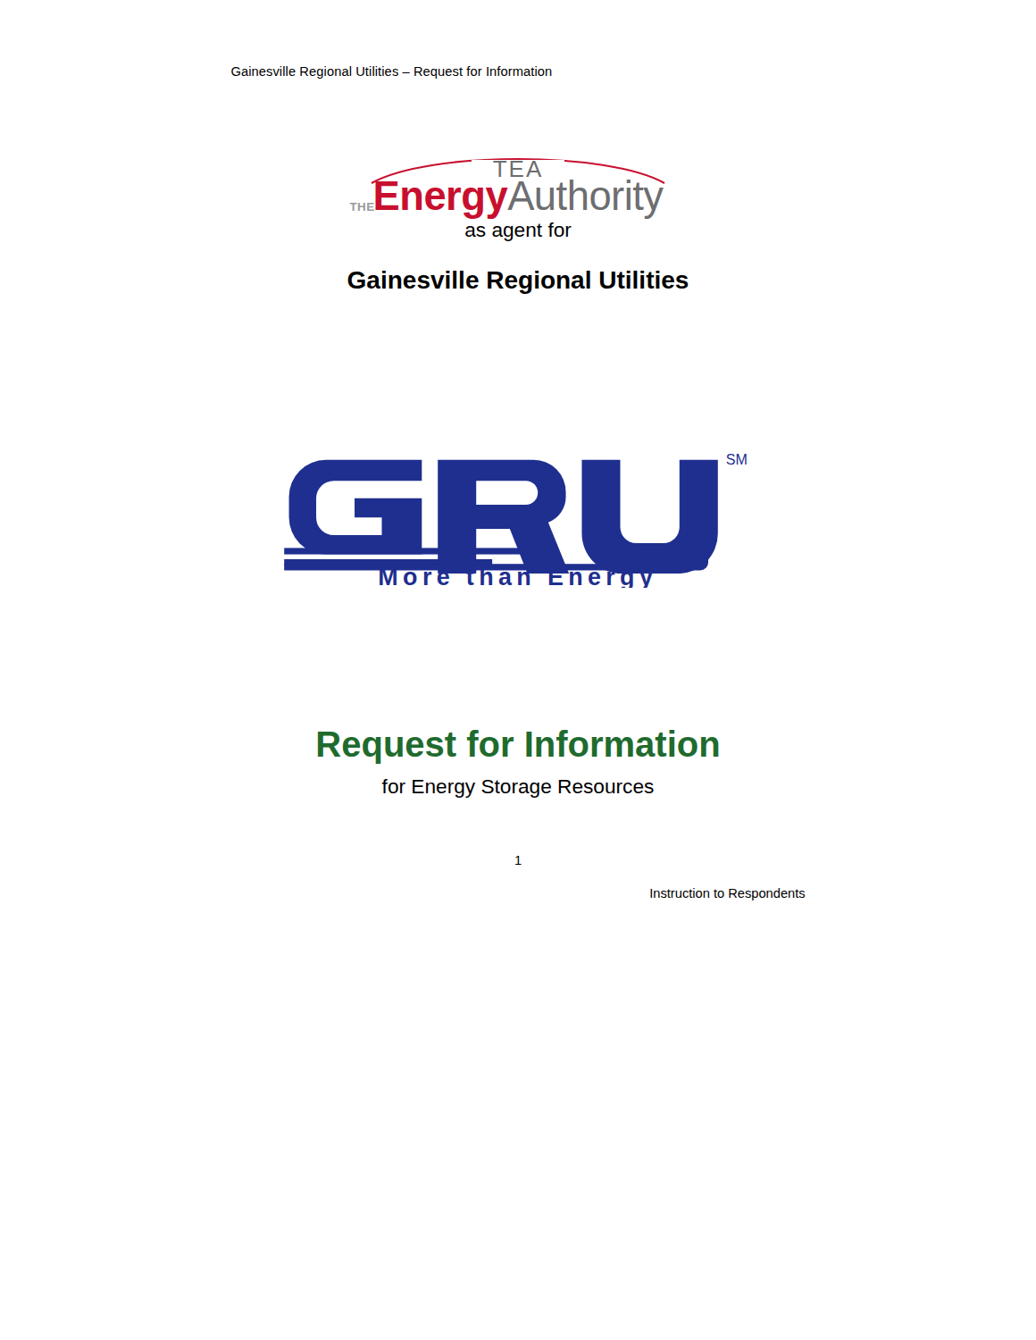Gainesville Regional Utilities – Request for Information
TEA
THE Energy Authority
as agent for
Gainesville Regional Utilities
SM More than Energy
Request for Information
for Energy Storage Resources
1
Instruction to Respondents